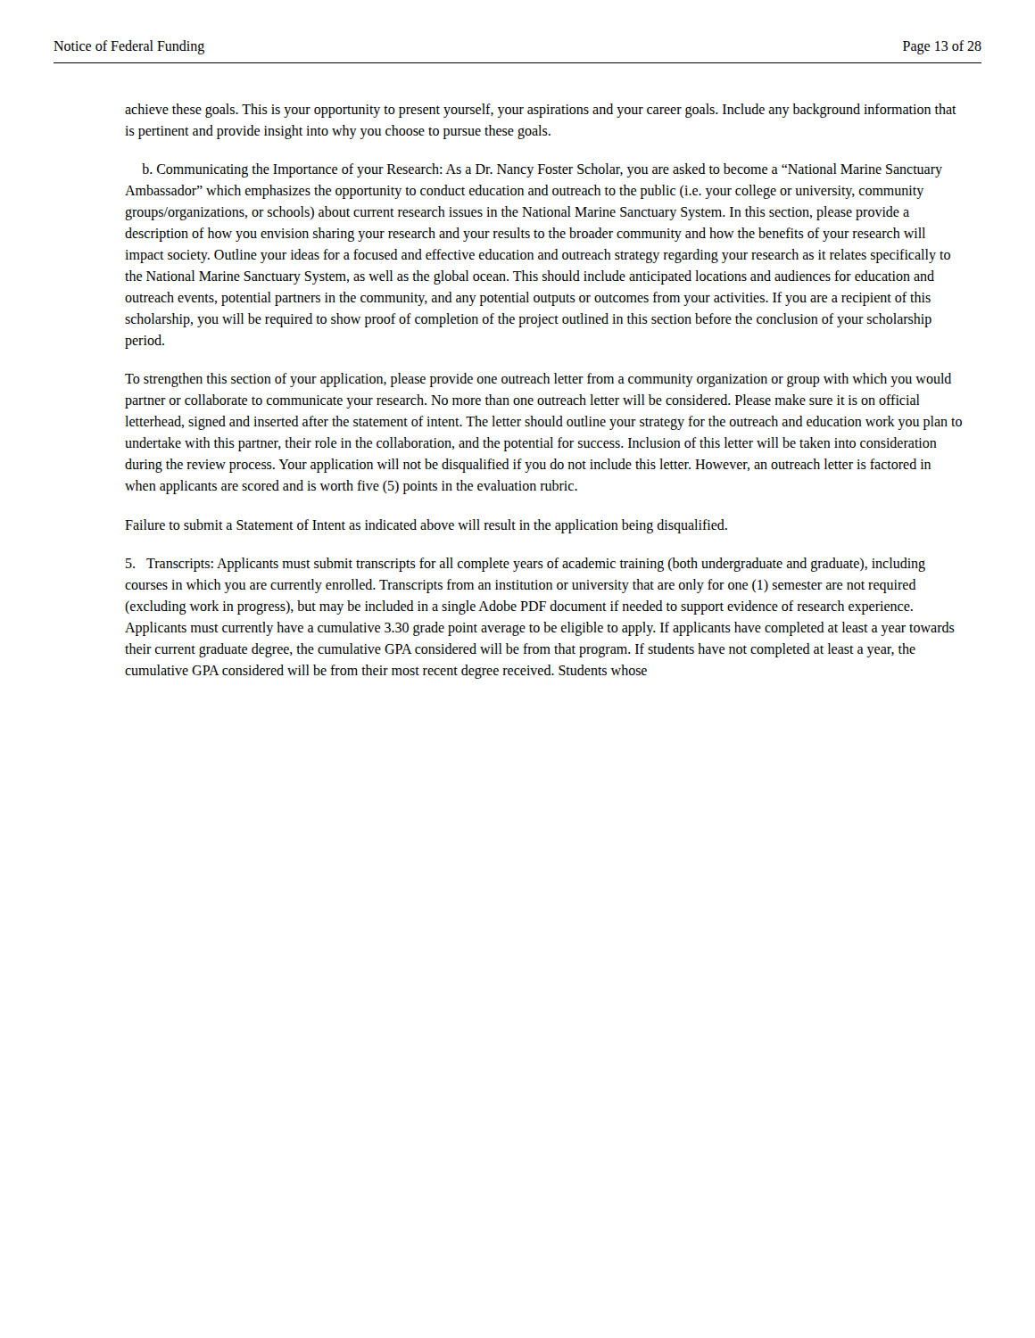Notice of Federal Funding Page 13 of 28
achieve these goals. This is your opportunity to present yourself, your aspirations and your career goals. Include any background information that is pertinent and provide insight into why you choose to pursue these goals.
b. Communicating the Importance of your Research: As a Dr. Nancy Foster Scholar, you are asked to become a “National Marine Sanctuary Ambassador” which emphasizes the opportunity to conduct education and outreach to the public (i.e. your college or university, community groups/organizations, or schools) about current research issues in the National Marine Sanctuary System. In this section, please provide a description of how you envision sharing your research and your results to the broader community and how the benefits of your research will impact society. Outline your ideas for a focused and effective education and outreach strategy regarding your research as it relates specifically to the National Marine Sanctuary System, as well as the global ocean. This should include anticipated locations and audiences for education and outreach events, potential partners in the community, and any potential outputs or outcomes from your activities. If you are a recipient of this scholarship, you will be required to show proof of completion of the project outlined in this section before the conclusion of your scholarship period.
To strengthen this section of your application, please provide one outreach letter from a community organization or group with which you would partner or collaborate to communicate your research. No more than one outreach letter will be considered. Please make sure it is on official letterhead, signed and inserted after the statement of intent. The letter should outline your strategy for the outreach and education work you plan to undertake with this partner, their role in the collaboration, and the potential for success. Inclusion of this letter will be taken into consideration during the review process. Your application will not be disqualified if you do not include this letter. However, an outreach letter is factored in when applicants are scored and is worth five (5) points in the evaluation rubric.
Failure to submit a Statement of Intent as indicated above will result in the application being disqualified.
5. Transcripts: Applicants must submit transcripts for all complete years of academic training (both undergraduate and graduate), including courses in which you are currently enrolled. Transcripts from an institution or university that are only for one (1) semester are not required (excluding work in progress), but may be included in a single Adobe PDF document if needed to support evidence of research experience. Applicants must currently have a cumulative 3.30 grade point average to be eligible to apply. If applicants have completed at least a year towards their current graduate degree, the cumulative GPA considered will be from that program. If students have not completed at least a year, the cumulative GPA considered will be from their most recent degree received. Students whose